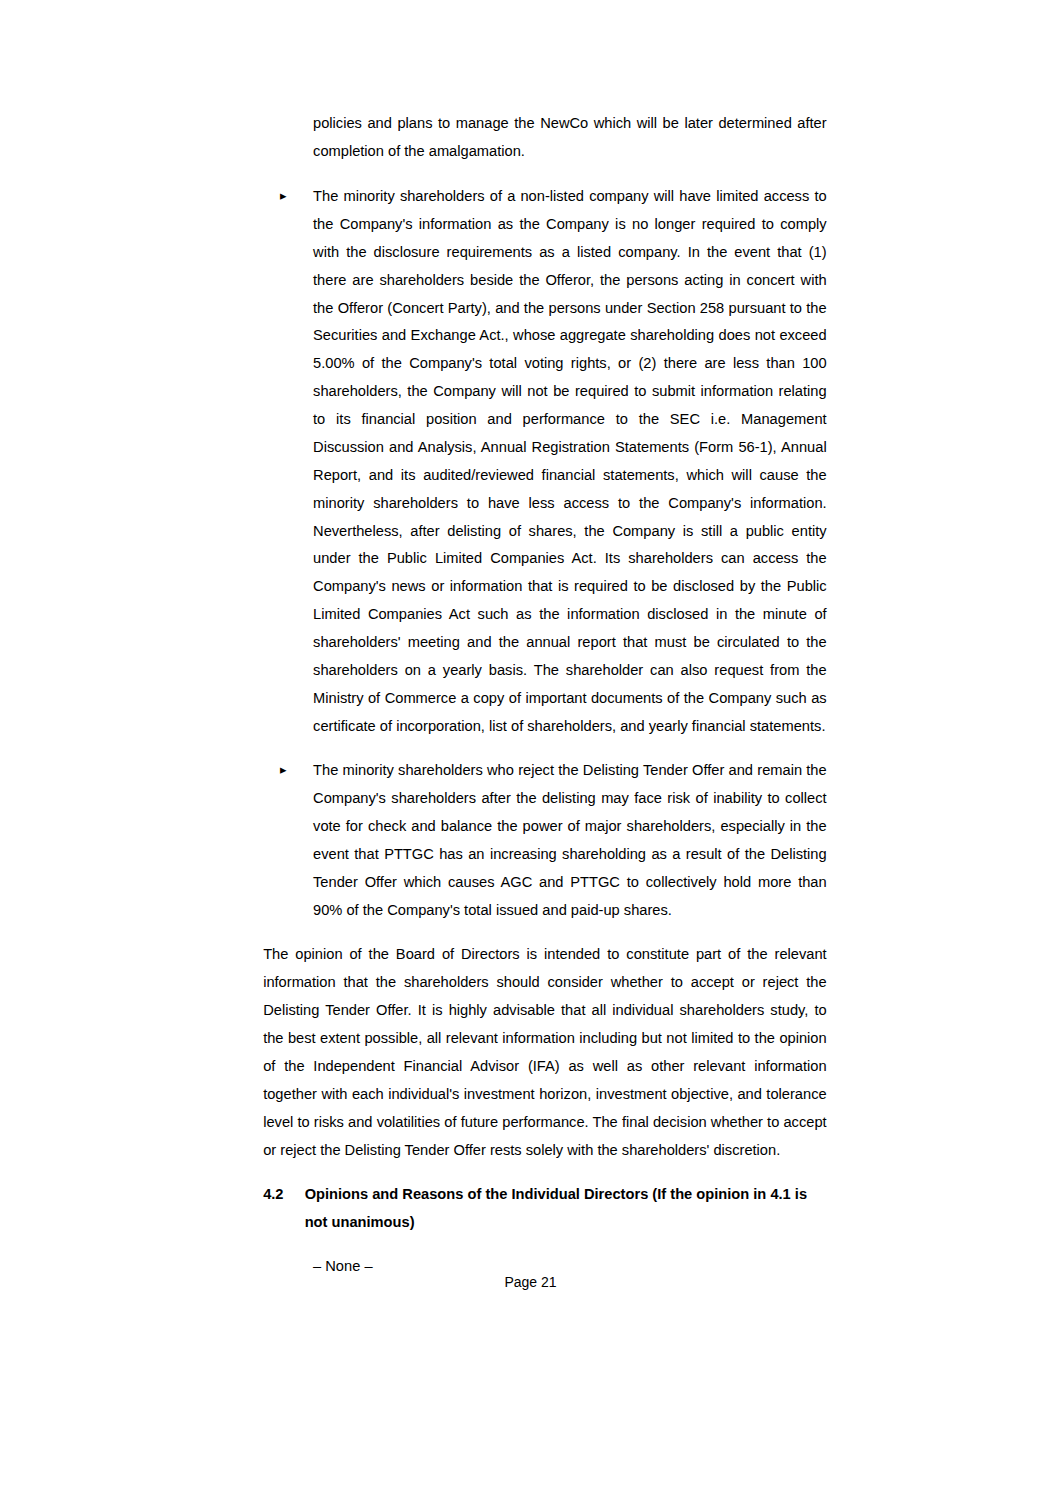policies and plans to manage the NewCo which will be later determined after completion of the amalgamation.
The minority shareholders of a non-listed company will have limited access to the Company's information as the Company is no longer required to comply with the disclosure requirements as a listed company. In the event that (1) there are shareholders beside the Offeror, the persons acting in concert with the Offeror (Concert Party), and the persons under Section 258 pursuant to the Securities and Exchange Act., whose aggregate shareholding does not exceed 5.00% of the Company's total voting rights, or (2) there are less than 100 shareholders, the Company will not be required to submit information relating to its financial position and performance to the SEC i.e. Management Discussion and Analysis, Annual Registration Statements (Form 56-1), Annual Report, and its audited/reviewed financial statements, which will cause the minority shareholders to have less access to the Company's information. Nevertheless, after delisting of shares, the Company is still a public entity under the Public Limited Companies Act. Its shareholders can access the Company's news or information that is required to be disclosed by the Public Limited Companies Act such as the information disclosed in the minute of shareholders' meeting and the annual report that must be circulated to the shareholders on a yearly basis. The shareholder can also request from the Ministry of Commerce a copy of important documents of the Company such as certificate of incorporation, list of shareholders, and yearly financial statements.
The minority shareholders who reject the Delisting Tender Offer and remain the Company's shareholders after the delisting may face risk of inability to collect vote for check and balance the power of major shareholders, especially in the event that PTTGC has an increasing shareholding as a result of the Delisting Tender Offer which causes AGC and PTTGC to collectively hold more than 90% of the Company's total issued and paid-up shares.
The opinion of the Board of Directors is intended to constitute part of the relevant information that the shareholders should consider whether to accept or reject the Delisting Tender Offer. It is highly advisable that all individual shareholders study, to the best extent possible, all relevant information including but not limited to the opinion of the Independent Financial Advisor (IFA) as well as other relevant information together with each individual's investment horizon, investment objective, and tolerance level to risks and volatilities of future performance. The final decision whether to accept or reject the Delisting Tender Offer rests solely with the shareholders' discretion.
4.2 Opinions and Reasons of the Individual Directors (If the opinion in 4.1 is not unanimous)
– None –
Page 21